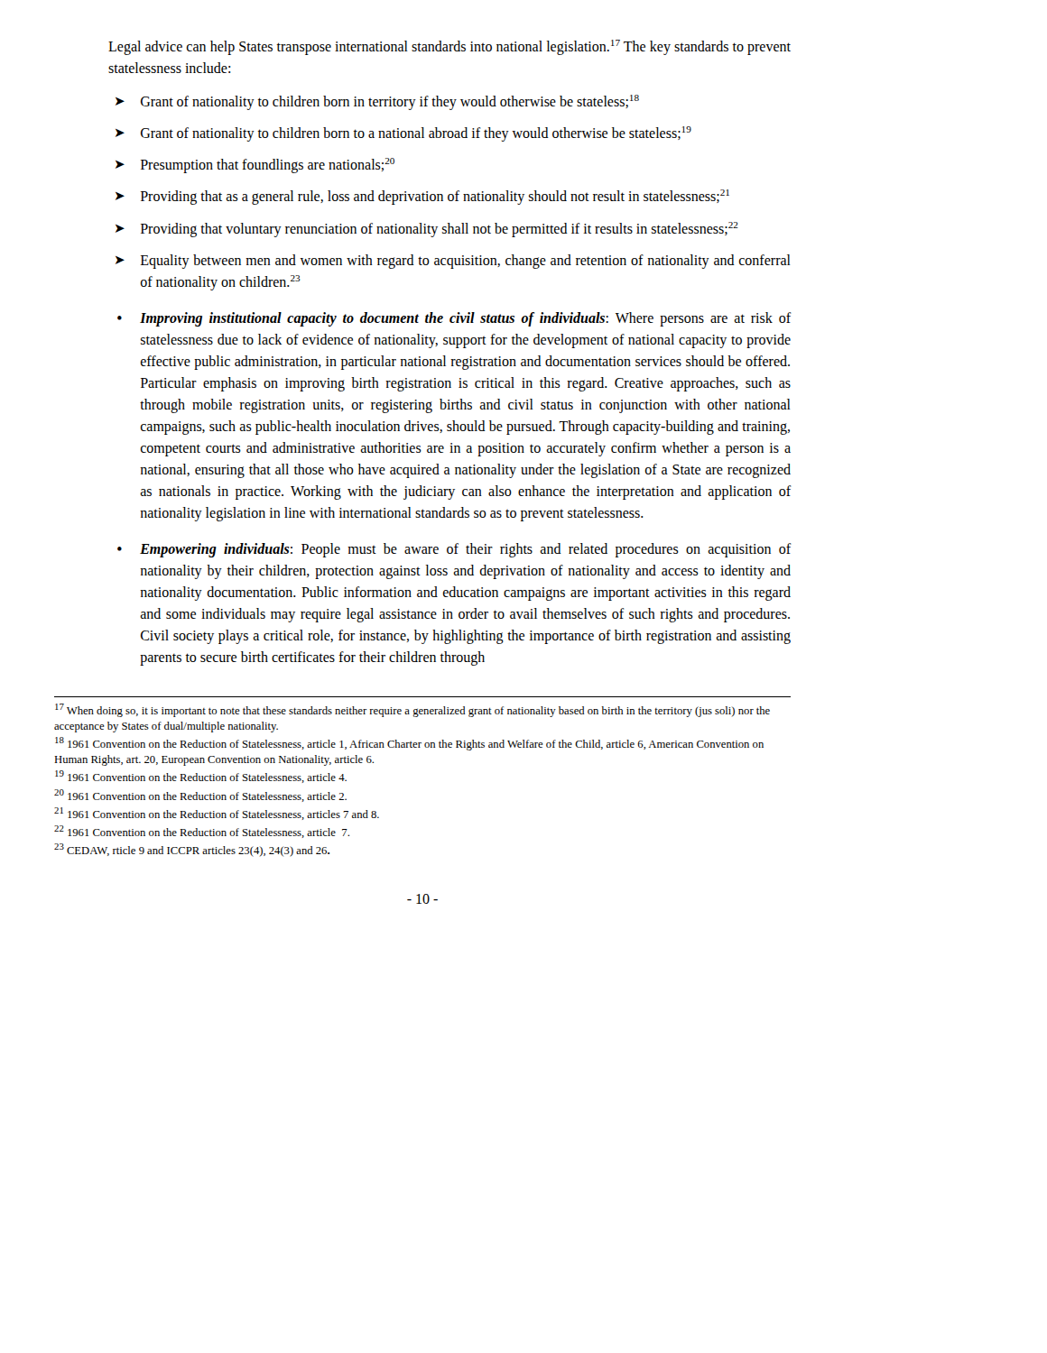Legal advice can help States transpose international standards into national legislation.17 The key standards to prevent statelessness include:
Grant of nationality to children born in territory if they would otherwise be stateless;18
Grant of nationality to children born to a national abroad if they would otherwise be stateless;19
Presumption that foundlings are nationals;20
Providing that as a general rule, loss and deprivation of nationality should not result in statelessness;21
Providing that voluntary renunciation of nationality shall not be permitted if it results in statelessness;22
Equality between men and women with regard to acquisition, change and retention of nationality and conferral of nationality on children.23
Improving institutional capacity to document the civil status of individuals: Where persons are at risk of statelessness due to lack of evidence of nationality, support for the development of national capacity to provide effective public administration, in particular national registration and documentation services should be offered. Particular emphasis on improving birth registration is critical in this regard. Creative approaches, such as through mobile registration units, or registering births and civil status in conjunction with other national campaigns, such as public-health inoculation drives, should be pursued. Through capacity-building and training, competent courts and administrative authorities are in a position to accurately confirm whether a person is a national, ensuring that all those who have acquired a nationality under the legislation of a State are recognized as nationals in practice. Working with the judiciary can also enhance the interpretation and application of nationality legislation in line with international standards so as to prevent statelessness.
Empowering individuals: People must be aware of their rights and related procedures on acquisition of nationality by their children, protection against loss and deprivation of nationality and access to identity and nationality documentation. Public information and education campaigns are important activities in this regard and some individuals may require legal assistance in order to avail themselves of such rights and procedures. Civil society plays a critical role, for instance, by highlighting the importance of birth registration and assisting parents to secure birth certificates for their children through
17 When doing so, it is important to note that these standards neither require a generalized grant of nationality based on birth in the territory (jus soli) nor the acceptance by States of dual/multiple nationality.
18 1961 Convention on the Reduction of Statelessness, article 1, African Charter on the Rights and Welfare of the Child, article 6, American Convention on Human Rights, art. 20, European Convention on Nationality, article 6.
19 1961 Convention on the Reduction of Statelessness, article 4.
20 1961 Convention on the Reduction of Statelessness, article 2.
21 1961 Convention on the Reduction of Statelessness, articles 7 and 8.
22 1961 Convention on the Reduction of Statelessness, article 7.
23 CEDAW, rticle 9 and ICCPR articles 23(4), 24(3) and 26.
- 10 -